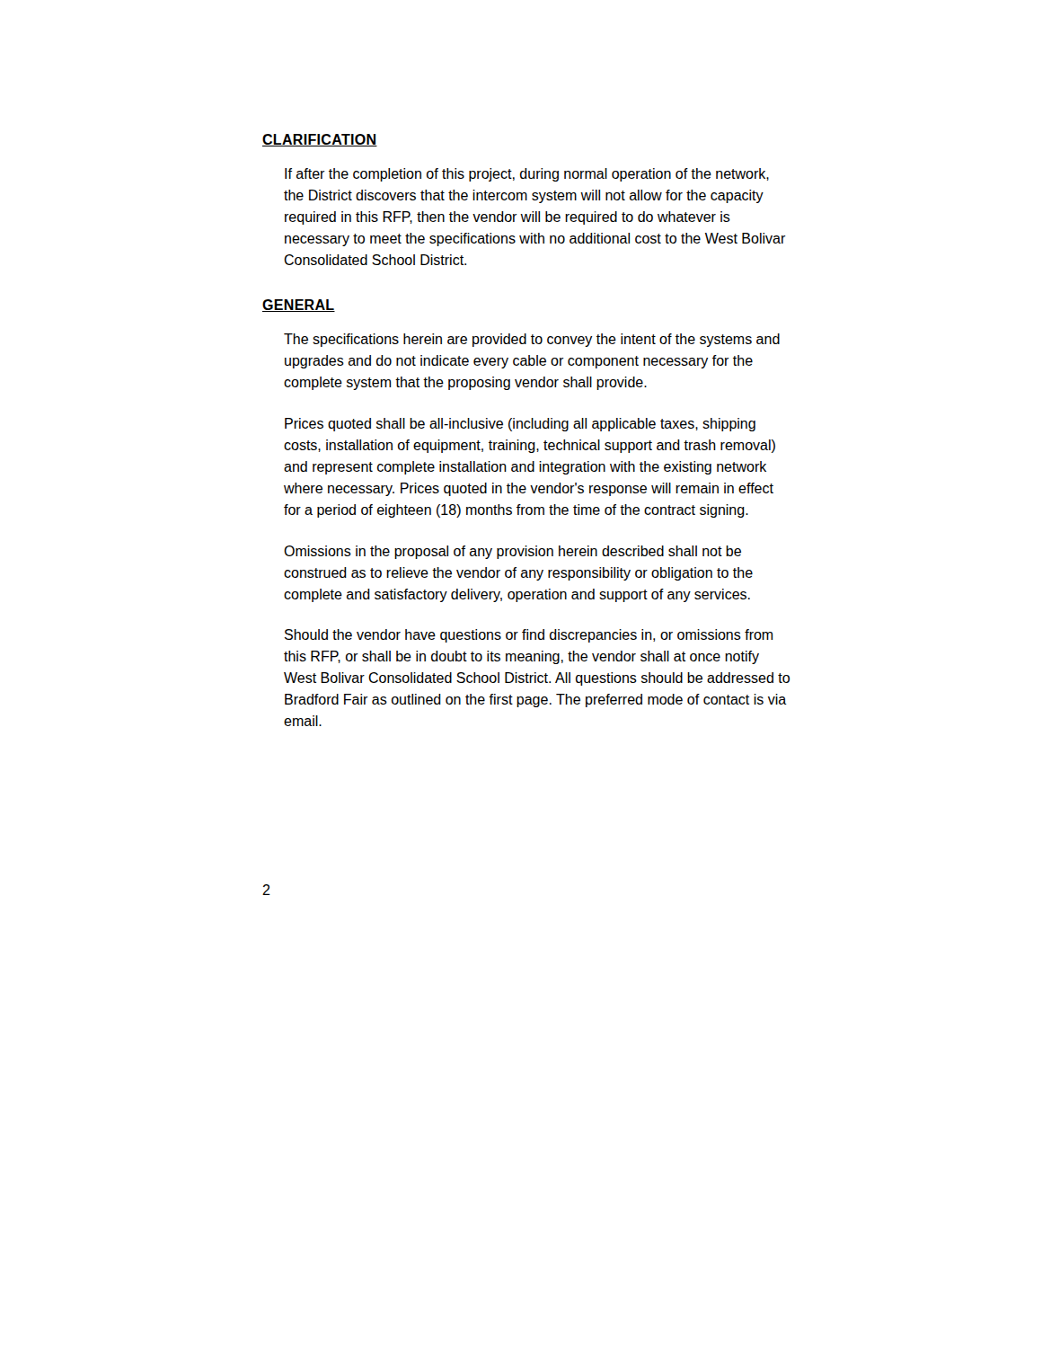CLARIFICATION
If after the completion of this project, during normal operation of the network, the District discovers that the intercom system will not allow for the capacity required in this RFP, then the vendor will be required to do whatever is necessary to meet the specifications with no additional cost to the West Bolivar Consolidated School District.
GENERAL
The specifications herein are provided to convey the intent of the systems and upgrades and do not indicate every cable or component necessary for the complete system that the proposing vendor shall provide.
Prices quoted shall be all-inclusive (including all applicable taxes, shipping costs, installation of equipment, training, technical support and trash removal) and represent complete installation and integration with the existing network where necessary. Prices quoted in the vendor's response will remain in effect for a period of eighteen (18) months from the time of the contract signing.
Omissions in the proposal of any provision herein described shall not be construed as to relieve the vendor of any responsibility or obligation to the complete and satisfactory delivery, operation and support of any services.
Should the vendor have questions or find discrepancies in, or omissions from this RFP, or shall be in doubt to its meaning, the vendor shall at once notify West Bolivar Consolidated School District. All questions should be addressed to Bradford Fair as outlined on the first page. The preferred mode of contact is via email.
2